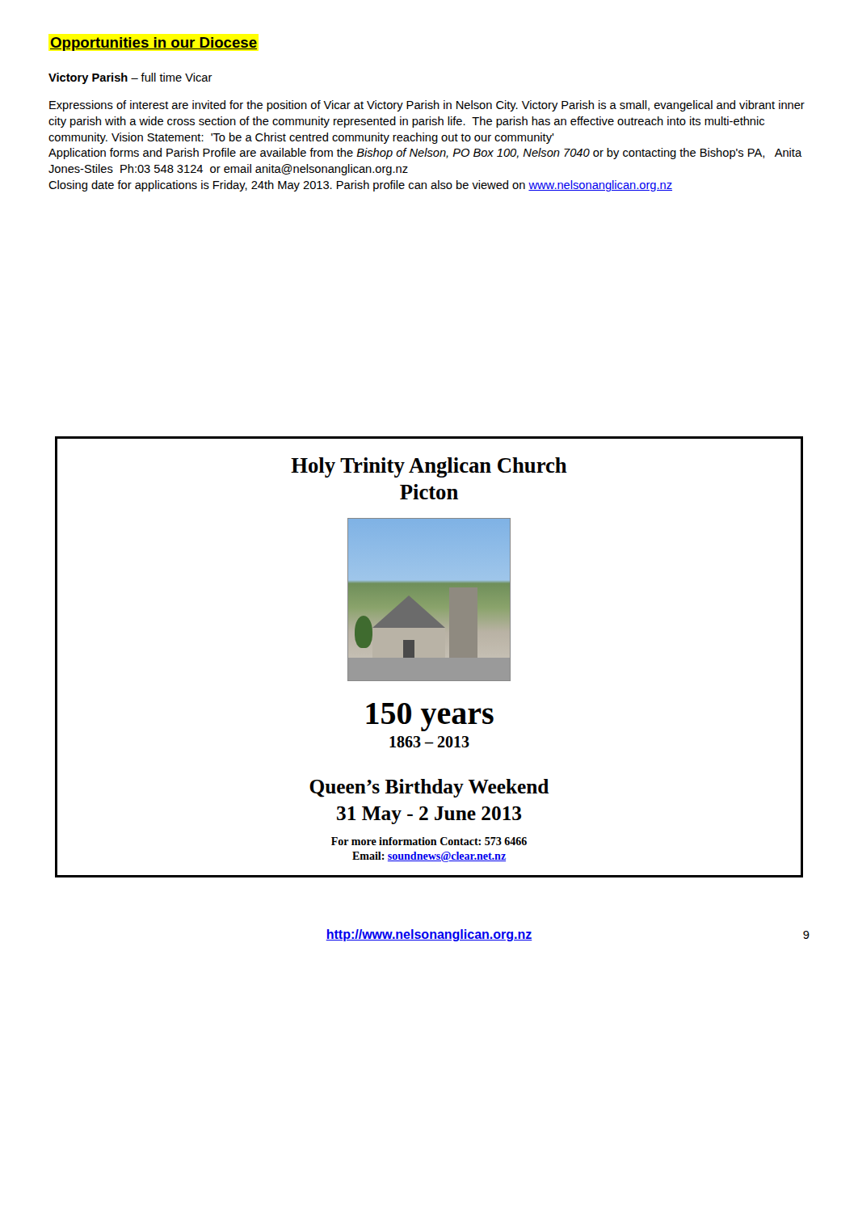Opportunities in our Diocese
Victory Parish – full time Vicar
Expressions of interest are invited for the position of Vicar at Victory Parish in Nelson City. Victory Parish is a small, evangelical and vibrant inner city parish with a wide cross section of the community represented in parish life. The parish has an effective outreach into its multi-ethnic community. Vision Statement: 'To be a Christ centred community reaching out to our community'
Application forms and Parish Profile are available from the Bishop of Nelson, PO Box 100, Nelson 7040 or by contacting the Bishop's PA, Anita Jones-Stiles Ph:03 548 3124 or email anita@nelsonanglican.org.nz
Closing date for applications is Friday, 24th May 2013. Parish profile can also be viewed on www.nelsonanglican.org.nz
Holy Trinity Anglican Church
Picton
150 years
1863 – 2013
Queen’s Birthday Weekend
31 May - 2 June 2013
For more information Contact: 573 6466
Email: soundnews@clear.net.nz
http://www.nelsonanglican.org.nz 9